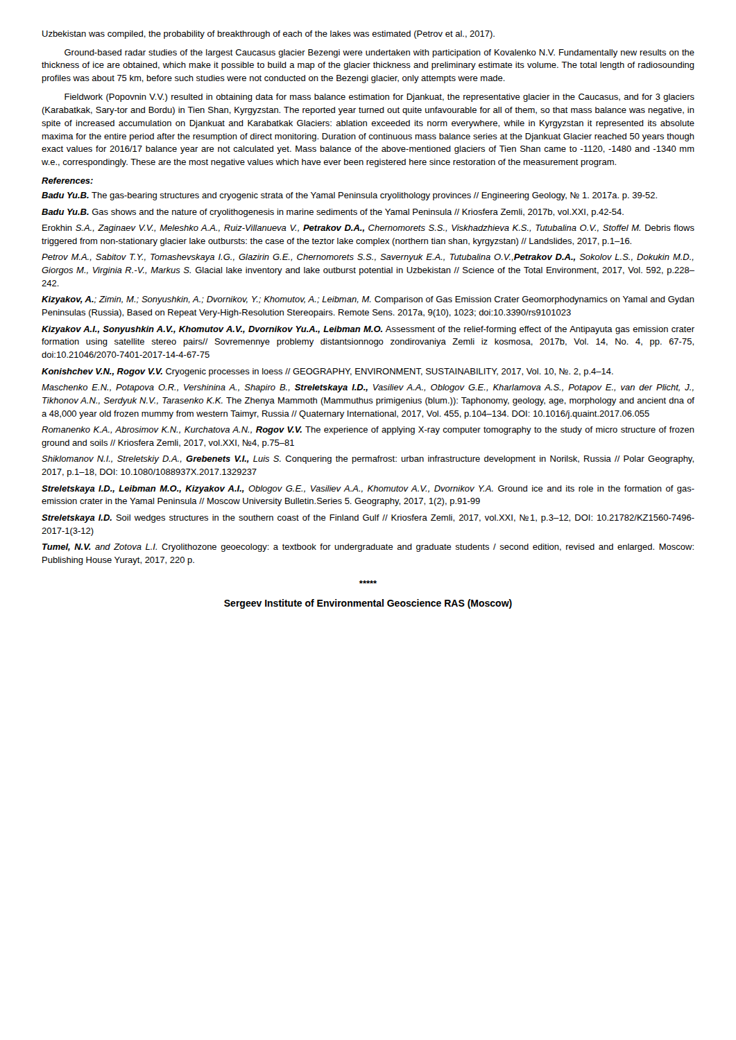Uzbekistan was compiled, the probability of breakthrough of each of the lakes was estimated (Petrov et al., 2017).
Ground-based radar studies of the largest Caucasus glacier Bezengi were undertaken with participation of Kovalenko N.V. Fundamentally new results on the thickness of ice are obtained, which make it possible to build a map of the glacier thickness and preliminary estimate its volume. The total length of radiosounding profiles was about 75 km, before such studies were not conducted on the Bezengi glacier, only attempts were made.
Fieldwork (Popovnin V.V.) resulted in obtaining data for mass balance estimation for Djankuat, the representative glacier in the Caucasus, and for 3 glaciers (Karabatkak, Sary-tor and Bordu) in Tien Shan, Kyrgyzstan. The reported year turned out quite unfavourable for all of them, so that mass balance was negative, in spite of increased accumulation on Djankuat and Karabatkak Glaciers: ablation exceeded its norm everywhere, while in Kyrgyzstan it represented its absolute maxima for the entire period after the resumption of direct monitoring. Duration of continuous mass balance series at the Djankuat Glacier reached 50 years though exact values for 2016/17 balance year are not calculated yet. Mass balance of the above-mentioned glaciers of Tien Shan came to -1120, -1480 and -1340 mm w.e., correspondingly. These are the most negative values which have ever been registered here since restoration of the measurement program.
References:
Badu Yu.B. The gas-bearing structures and cryogenic strata of the Yamal Peninsula cryolithology provinces // Engineering Geology, № 1. 2017a. p. 39-52.
Badu Yu.B. Gas shows and the nature of cryolithogenesis in marine sediments of the Yamal Peninsula // Kriosfera Zemli, 2017b, vol.XXI, p.42-54.
Erokhin S.A., Zaginaev V.V., Meleshko A.A., Ruiz-Villanueva V., Petrakov D.A., Chernomorets S.S., Viskhadzhieva K.S., Tutubalina O.V., Stoffel M. Debris flows triggered from non-stationary glacier lake outbursts: the case of the teztor lake complex (northern tian shan, kyrgyzstan) // Landslides, 2017, p.1–16.
Petrov M.A., Sabitov T.Y., Tomashevskaya I.G., Glazirin G.E., Chernomorets S.S., Savernyuk E.A., Tutubalina O.V., Petrakov D.A., Sokolov L.S., Dokukin M.D., Giorgos M., Virginia R.-V., Markus S. Glacial lake inventory and lake outburst potential in Uzbekistan // Science of the Total Environment, 2017, Vol. 592, p.228–242.
Kizyakov, A.; Zimin, M.; Sonyushkin, A.; Dvornikov, Y.; Khomutov, A.; Leibman, M. Comparison of Gas Emission Crater Geomorphodynamics on Yamal and Gydan Peninsulas (Russia), Based on Repeat Very-High-Resolution Stereopairs. Remote Sens. 2017a, 9(10), 1023; doi:10.3390/rs9101023
Kizyakov A.I., Sonyushkin A.V., Khomutov A.V., Dvornikov Yu.A., Leibman M.O. Assessment of the relief-forming effect of the Antipayuta gas emission crater formation using satellite stereo pairs// Sovremennye problemy distantsionnogo zondirovaniya Zemli iz kosmosa, 2017b, Vol. 14, No. 4, pp. 67-75, doi:10.21046/2070-7401-2017-14-4-67-75
Konishchev V.N., Rogov V.V. Cryogenic processes in loess // GEOGRAPHY, ENVIRONMENT, SUSTAINABILITY, 2017, Vol. 10, №. 2, p.4–14.
Maschenko E.N., Potapova O.R., Vershinina A., Shapiro B., Streletskaya I.D., Vasiliev A.A., Oblogov G.E., Kharlamova A.S., Potapov E., van der Plicht, J., Tikhonov A.N., Serdyuk N.V., Tarasenko K.K. The Zhenya Mammoth (Mammuthus primigenius (blum.)): Taphonomy, geology, age, morphology and ancient dna of a 48,000 year old frozen mummy from western Taimyr, Russia // Quaternary International, 2017, Vol. 455, p.104–134. DOI: 10.1016/j.quaint.2017.06.055
Romanenko K.A., Abrosimov K.N., Kurchatova A.N., Rogov V.V. The experience of applying X-ray computer tomography to the study of micro structure of frozen ground and soils // Kriosfera Zemli, 2017, vol.XXI, №4, p.75–81
Shiklomanov N.I., Streletskiy D.A., Grebenets V.I., Luis S. Conquering the permafrost: urban infrastructure development in Norilsk, Russia // Polar Geography, 2017, p.1–18, DOI: 10.1080/1088937X.2017.1329237
Streletskaya I.D., Leibman M.O., Kizyakov A.I., Oblogov G.E., Vasiliev A.A., Khomutov A.V., Dvornikov Y.A. Ground ice and its role in the formation of gas-emission crater in the Yamal Peninsula // Moscow University Bulletin.Series 5. Geography, 2017, 1(2), p.91-99
Streletskaya I.D. Soil wedges structures in the southern coast of the Finland Gulf // Kriosfera Zemli, 2017, vol.XXI, №1, p.3–12, DOI: 10.21782/KZ1560-7496-2017-1(3-12)
Tumel, N.V. and Zotova L.I. Cryolithozone geoecology: a textbook for undergraduate and graduate students / second edition, revised and enlarged. Moscow: Publishing House Yurayt, 2017, 220 p.
*****
Sergeev Institute of Environmental Geoscience RAS (Moscow)